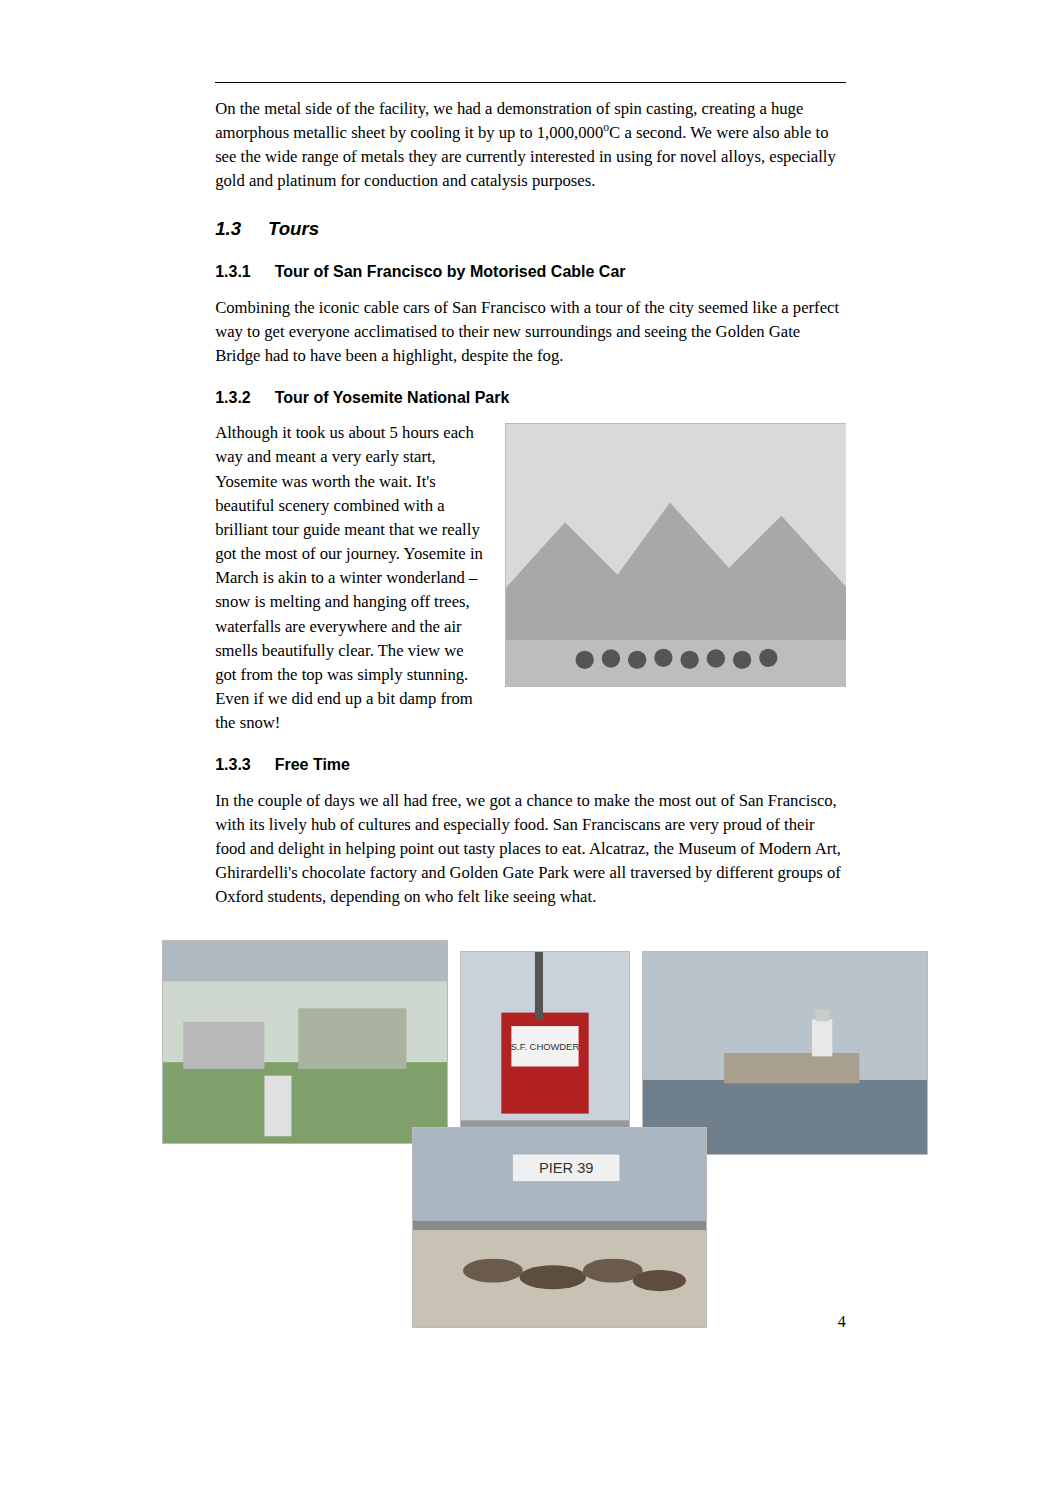On the metal side of the facility, we had a demonstration of spin casting, creating a huge amorphous metallic sheet by cooling it by up to 1,000,000oC a second. We were also able to see the wide range of metals they are currently interested in using for novel alloys, especially gold and platinum for conduction and catalysis purposes.
1.3 Tours
1.3.1 Tour of San Francisco by Motorised Cable Car
Combining the iconic cable cars of San Francisco with a tour of the city seemed like a perfect way to get everyone acclimatised to their new surroundings and seeing the Golden Gate Bridge had to have been a highlight, despite the fog.
1.3.2 Tour of Yosemite National Park
Although it took us about 5 hours each way and meant a very early start, Yosemite was worth the wait. It's beautiful scenery combined with a brilliant tour guide meant that we really got the most of our journey. Yosemite in March is akin to a winter wonderland – snow is melting and hanging off trees, waterfalls are everywhere and the air smells beautifully clear. The view we got from the top was simply stunning. Even if we did end up a bit damp from the snow!
1.3.3 Free Time
In the couple of days we all had free, we got a chance to make the most out of San Francisco, with its lively hub of cultures and especially food. San Franciscans are very proud of their food and delight in helping point out tasty places to eat. Alcatraz, the Museum of Modern Art, Ghirardelli's chocolate factory and Golden Gate Park were all traversed by different groups of Oxford students, depending on who felt like seeing what.
4